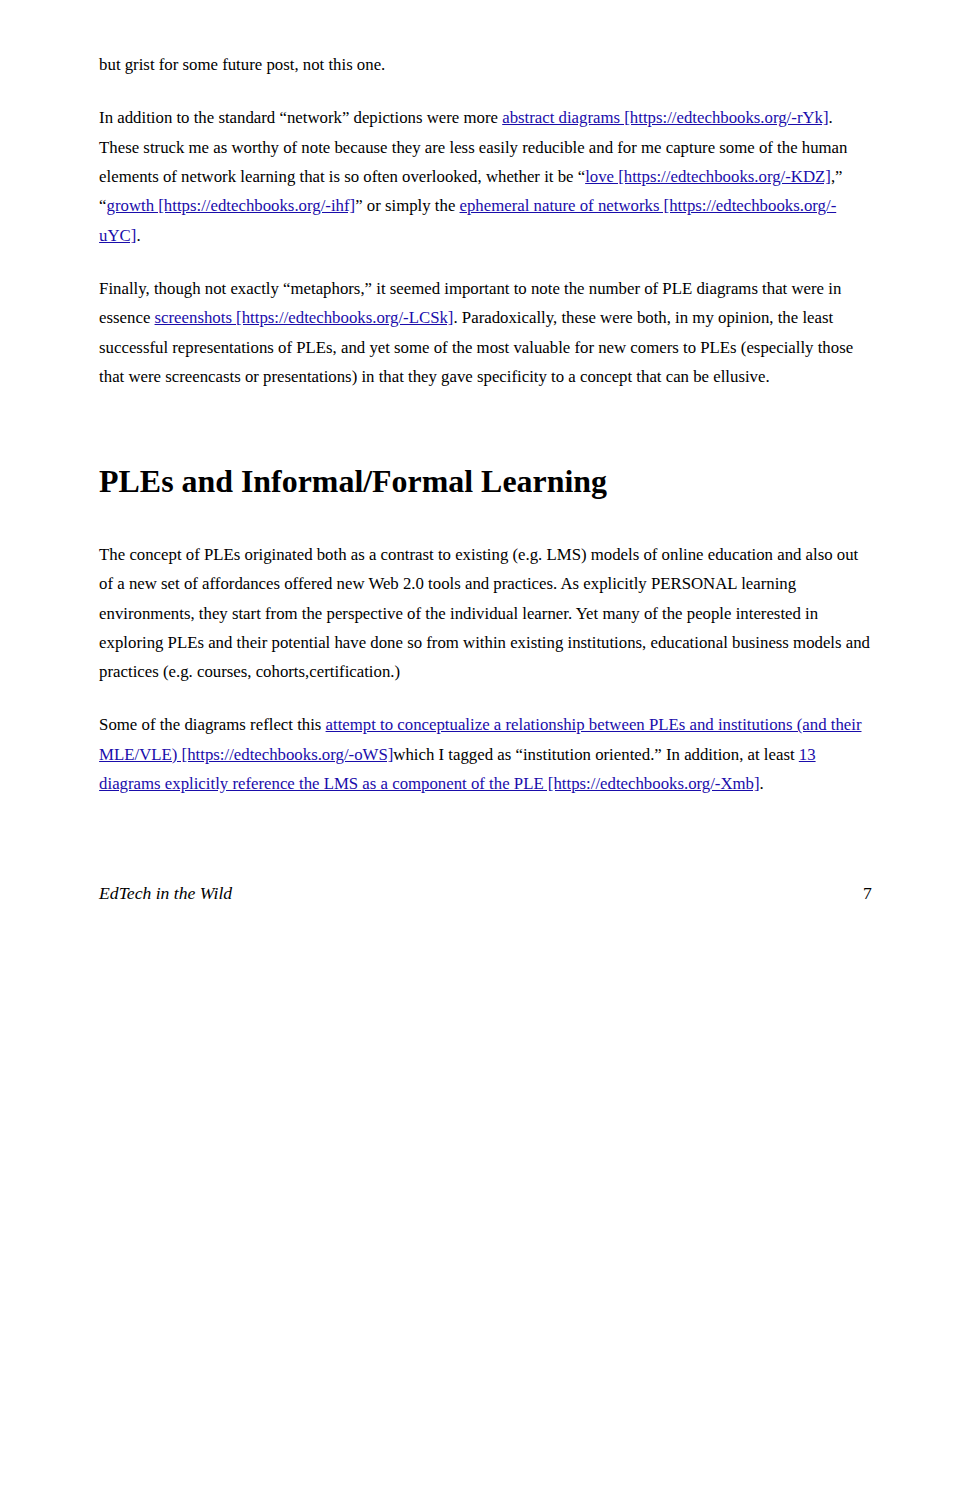but grist for some future post, not this one.
In addition to the standard “network” depictions were more abstract diagrams [https://edtechbooks.org/-rYk]. These struck me as worthy of note because they are less easily reducible and for me capture some of the human elements of network learning that is so often overlooked, whether it be “love [https://edtechbooks.org/-KDZ],” “growth [https://edtechbooks.org/-ihf]” or simply the ephemeral nature of networks [https://edtechbooks.org/-uYC].
Finally, though not exactly “metaphors,” it seemed important to note the number of PLE diagrams that were in essence screenshots [https://edtechbooks.org/-LCSk]. Paradoxically, these were both, in my opinion, the least successful representations of PLEs, and yet some of the most valuable for new comers to PLEs (especially those that were screencasts or presentations) in that they gave specificity to a concept that can be ellusive.
PLEs and Informal/Formal Learning
The concept of PLEs originated both as a contrast to existing (e.g. LMS) models of online education and also out of a new set of affordances offered new Web 2.0 tools and practices. As explicitly PERSONAL learning environments, they start from the perspective of the individual learner. Yet many of the people interested in exploring PLEs and their potential have done so from within existing institutions, educational business models and practices (e.g. courses, cohorts,certification.)
Some of the diagrams reflect this attempt to conceptualize a relationship between PLEs and institutions (and their MLE/VLE) [https://edtechbooks.org/-oWS] which I tagged as “institution oriented.” In addition, at least 13 diagrams explicitly reference the LMS as a component of the PLE [https://edtechbooks.org/-Xmb].
EdTech in the Wild 7